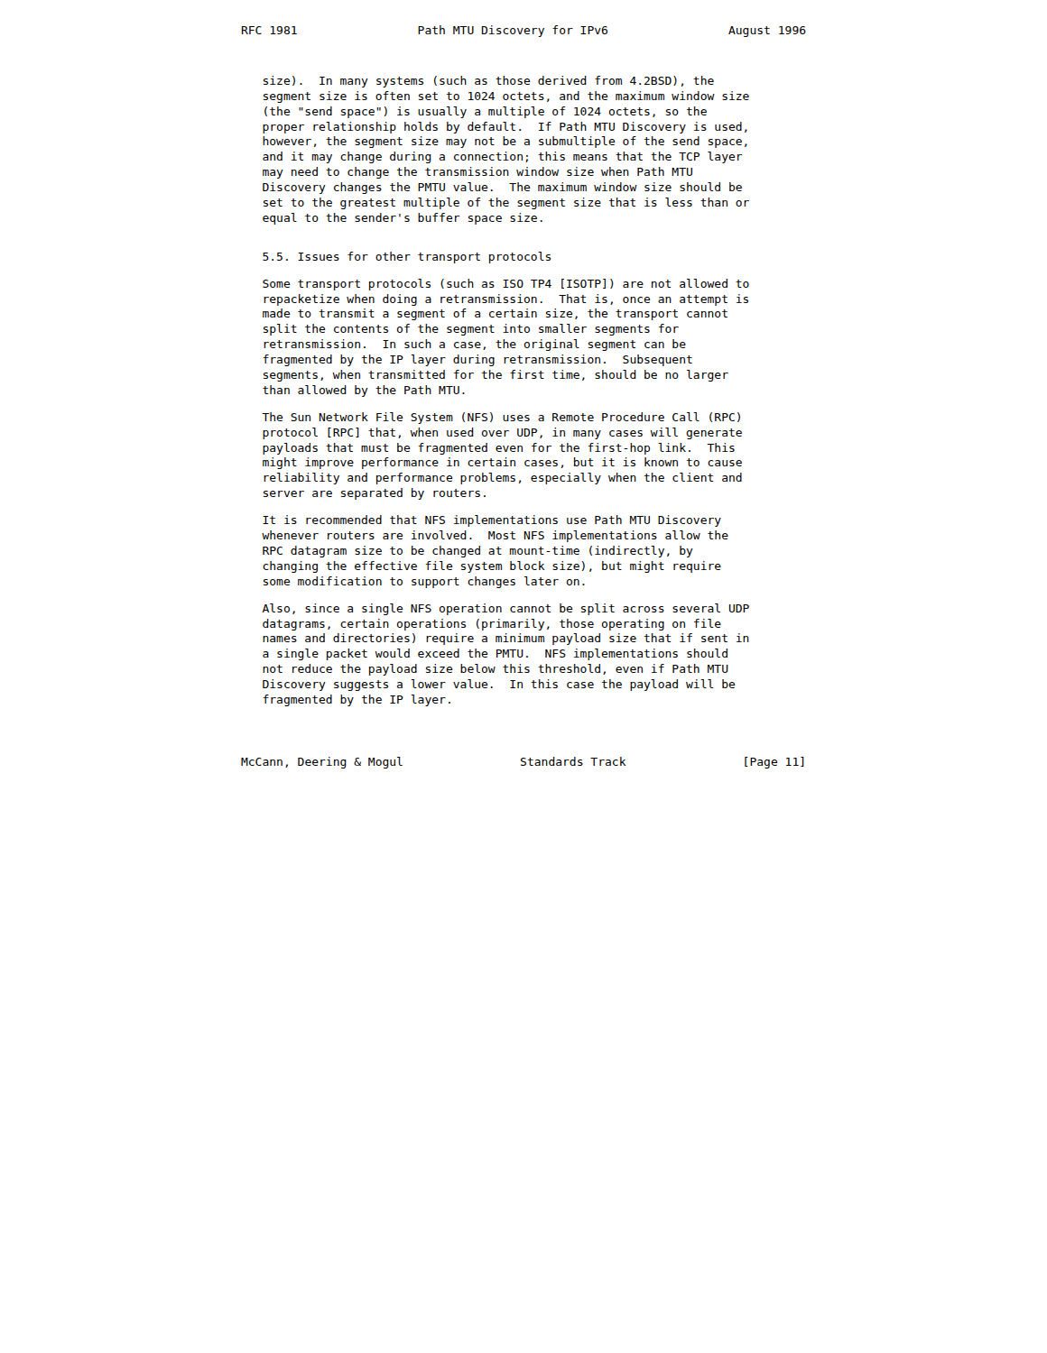RFC 1981 Path MTU Discovery for IPv6 August 1996
size). In many systems (such as those derived from 4.2BSD), the segment size is often set to 1024 octets, and the maximum window size (the "send space") is usually a multiple of 1024 octets, so the proper relationship holds by default. If Path MTU Discovery is used, however, the segment size may not be a submultiple of the send space, and it may change during a connection; this means that the TCP layer may need to change the transmission window size when Path MTU Discovery changes the PMTU value. The maximum window size should be set to the greatest multiple of the segment size that is less than or equal to the sender's buffer space size.
5.5. Issues for other transport protocols
Some transport protocols (such as ISO TP4 [ISOTP]) are not allowed to repacketize when doing a retransmission. That is, once an attempt is made to transmit a segment of a certain size, the transport cannot split the contents of the segment into smaller segments for retransmission. In such a case, the original segment can be fragmented by the IP layer during retransmission. Subsequent segments, when transmitted for the first time, should be no larger than allowed by the Path MTU.
The Sun Network File System (NFS) uses a Remote Procedure Call (RPC) protocol [RPC] that, when used over UDP, in many cases will generate payloads that must be fragmented even for the first-hop link. This might improve performance in certain cases, but it is known to cause reliability and performance problems, especially when the client and server are separated by routers.
It is recommended that NFS implementations use Path MTU Discovery whenever routers are involved. Most NFS implementations allow the RPC datagram size to be changed at mount-time (indirectly, by changing the effective file system block size), but might require some modification to support changes later on.
Also, since a single NFS operation cannot be split across several UDP datagrams, certain operations (primarily, those operating on file names and directories) require a minimum payload size that if sent in a single packet would exceed the PMTU. NFS implementations should not reduce the payload size below this threshold, even if Path MTU Discovery suggests a lower value. In this case the payload will be fragmented by the IP layer.
McCann, Deering & Mogul Standards Track [Page 11]